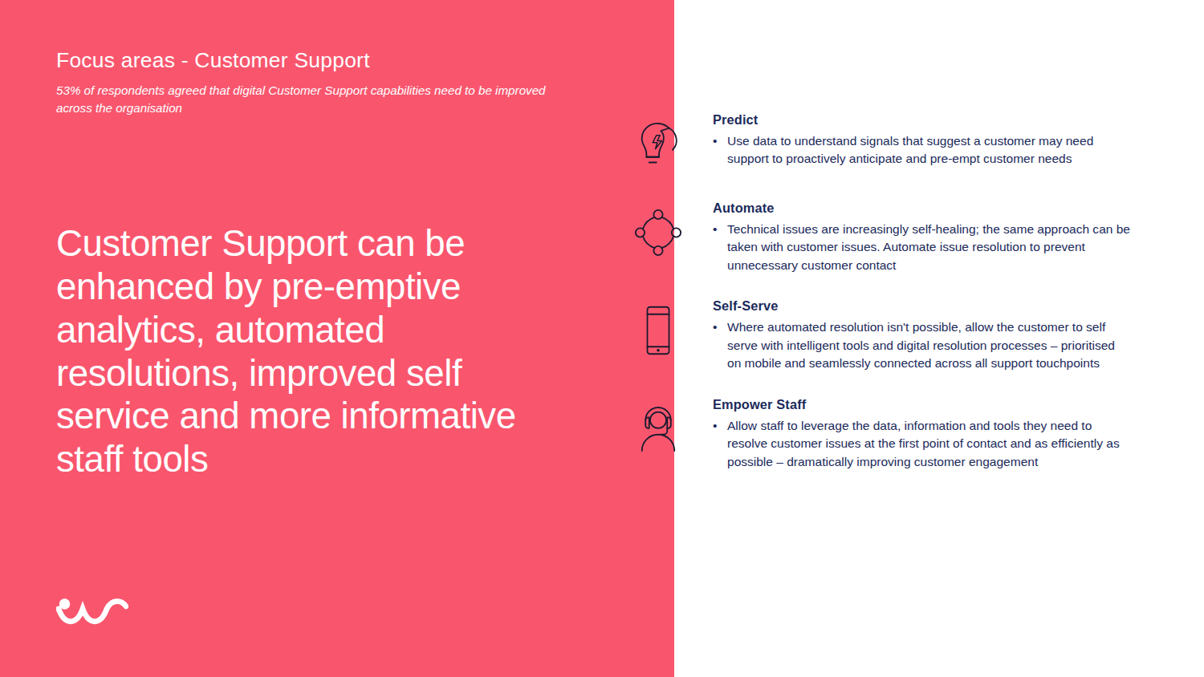Focus areas - Customer Support
53% of respondents agreed that digital Customer Support capabilities need to be improved across the organisation
Customer Support can be enhanced by pre-emptive analytics, automated resolutions, improved self service and more informative staff tools
Predict
Use data to understand signals that suggest a customer may need support to proactively anticipate and pre-empt customer needs
Automate
Technical issues are increasingly self-healing; the same approach can be taken with customer issues. Automate issue resolution to prevent unnecessary customer contact
Self-Serve
Where automated resolution isn't possible, allow the customer to self serve with intelligent tools and digital resolution processes – prioritised on mobile and seamlessly connected across all support touchpoints
Empower Staff
Allow staff to leverage the data, information and tools they need to resolve customer issues at the first point of contact and as efficiently as possible – dramatically improving customer engagement